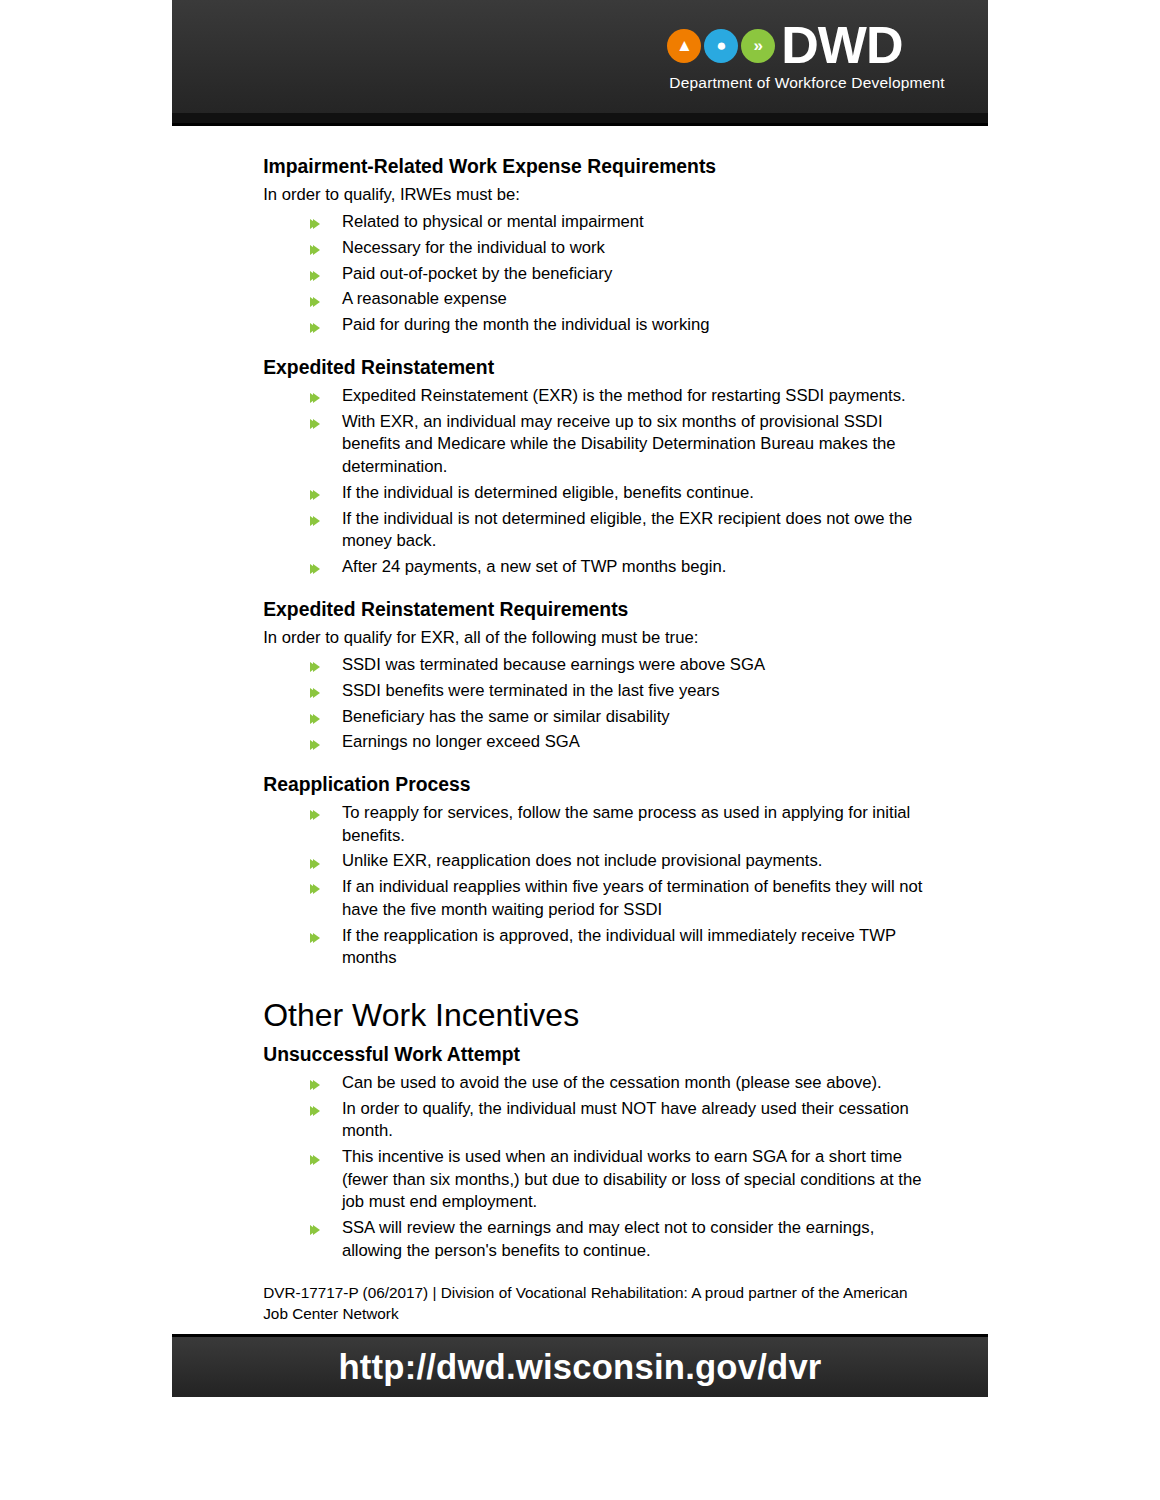▲ ● » DWD
Department of Workforce Development
Impairment-Related Work Expense Requirements
In order to qualify, IRWEs must be:
Related to physical or mental impairment
Necessary for the individual to work
Paid out-of-pocket by the beneficiary
A reasonable expense
Paid for during the month the individual is working
Expedited Reinstatement
Expedited Reinstatement (EXR) is the method for restarting SSDI payments.
With EXR, an individual may receive up to six months of provisional SSDI benefits and Medicare while the Disability Determination Bureau makes the determination.
If the individual is determined eligible, benefits continue.
If the individual is not determined eligible, the EXR recipient does not owe the money back.
After 24 payments, a new set of TWP months begin.
Expedited Reinstatement Requirements
In order to qualify for EXR, all of the following must be true:
SSDI was terminated because earnings were above SGA
SSDI benefits were terminated in the last five years
Beneficiary has the same or similar disability
Earnings no longer exceed SGA
Reapplication Process
To reapply for services, follow the same process as used in applying for initial benefits.
Unlike EXR, reapplication does not include provisional payments.
If an individual reapplies within five years of termination of benefits they will not have the five month waiting period for SSDI
If the reapplication is approved, the individual will immediately receive TWP months
Other Work Incentives
Unsuccessful Work Attempt
Can be used to avoid the use of the cessation month (please see above).
In order to qualify, the individual must NOT have already used their cessation month.
This incentive is used when an individual works to earn SGA for a short time (fewer than six months,) but due to disability or loss of special conditions at the job must end employment.
SSA will review the earnings and may elect not to consider the earnings, allowing the person's benefits to continue.
DVR-17717-P (06/2017) | Division of Vocational Rehabilitation: A proud partner of the American Job Center Network
http://dwd.wisconsin.gov/dvr